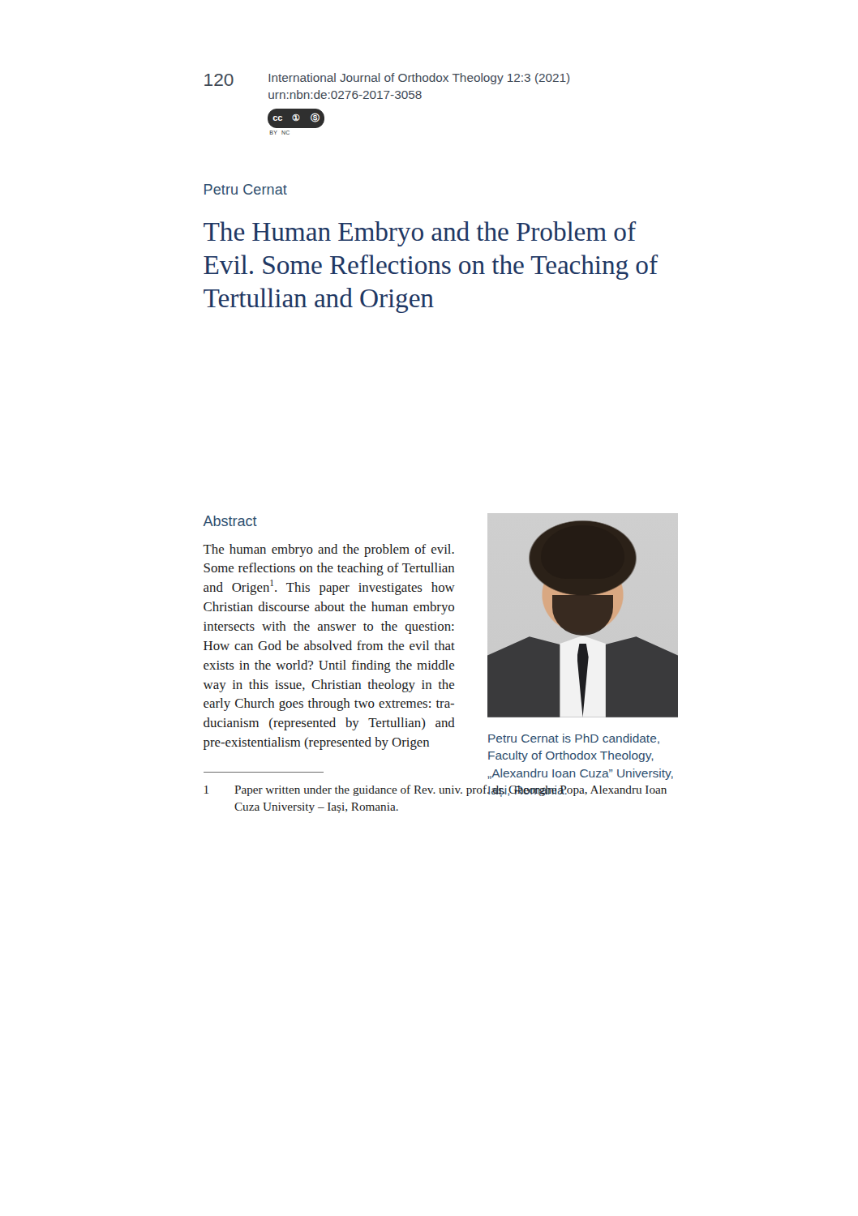120
International Journal of Orthodox Theology 12:3 (2021) urn:nbn:de:0276-2017-3058
cc ① Ⓢ
BY NC
Petru Cernat
The Human Embryo and the Problem of Evil. Some Reflections on the Teaching of Tertullian and Origen
Abstract
The human embryo and the problem of evil. Some reflections on the teaching of Tertullian and Origen1. This paper investigates how Christian discourse about the human embryo intersects with the answer to the question: How can God be absolved from the evil that exists in the world? Until finding the middle way in this issue, Christian theology in the early Church goes through two extremes: traducianism (represented by Tertullian) and pre-existentialism (represented by Origen
Petru Cernat is PhD candidate, Faculty of Orthodox Theology, „Alexandru Ioan Cuza” University, Iași, Romania.
1
Paper written under the guidance of Rev. univ. prof. dr. Gheorghe Popa, Alexandru Ioan Cuza University – Iași, Romania.